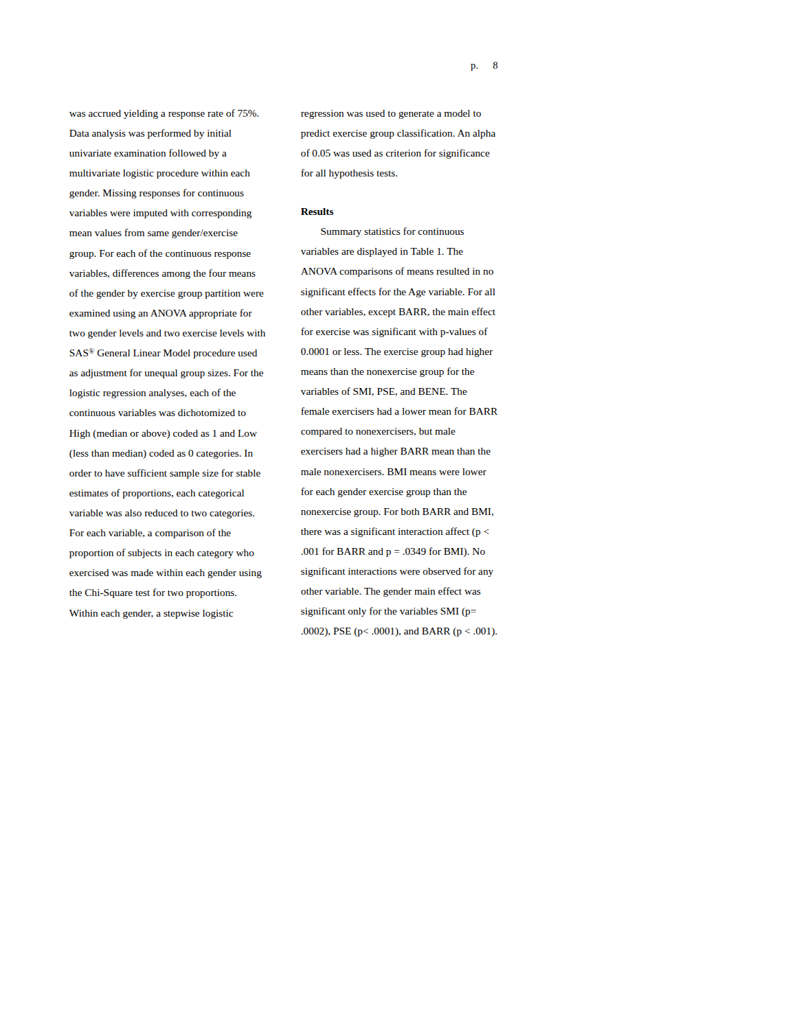p. 8
was accrued yielding a response rate of 75%. Data analysis was performed by initial univariate examination followed by a multivariate logistic procedure within each gender. Missing responses for continuous variables were imputed with corresponding mean values from same gender/exercise group. For each of the continuous response variables, differences among the four means of the gender by exercise group partition were examined using an ANOVA appropriate for two gender levels and two exercise levels with SAS® General Linear Model procedure used as adjustment for unequal group sizes. For the logistic regression analyses, each of the continuous variables was dichotomized to High (median or above) coded as 1 and Low (less than median) coded as 0 categories. In order to have sufficient sample size for stable estimates of proportions, each categorical variable was also reduced to two categories. For each variable, a comparison of the proportion of subjects in each category who exercised was made within each gender using the Chi-Square test for two proportions. Within each gender, a stepwise logistic regression was used to generate a model to predict exercise group classification. An alpha of 0.05 was used as criterion for significance for all hypothesis tests.
Results
Summary statistics for continuous variables are displayed in Table 1. The ANOVA comparisons of means resulted in no significant effects for the Age variable. For all other variables, except BARR, the main effect for exercise was significant with p-values of 0.0001 or less. The exercise group had higher means than the nonexercise group for the variables of SMI, PSE, and BENE. The female exercisers had a lower mean for BARR compared to nonexercisers, but male exercisers had a higher BARR mean than the male nonexercisers. BMI means were lower for each gender exercise group than the nonexercise group. For both BARR and BMI, there was a significant interaction affect (p < .001 for BARR and p = .0349 for BMI). No significant interactions were observed for any other variable. The gender main effect was significant only for the variables SMI (p= .0002), PSE (p< .0001), and BARR (p < .001).